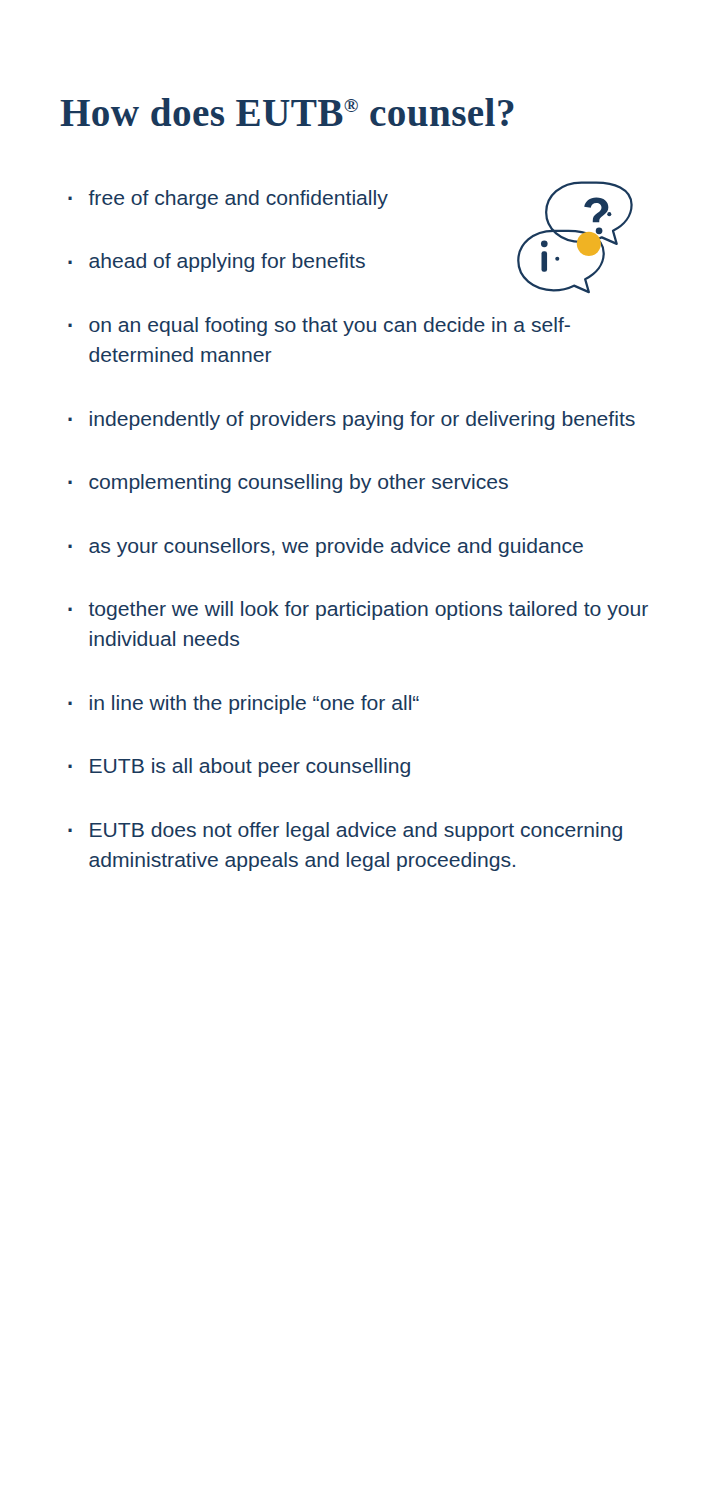How does EUTB® counsel?
free of charge and confidentially
ahead of applying for benefits
on an equal footing so that you can decide in a self-determined manner
independently of providers paying for or delivering benefits
complementing counselling by other services
as your counsellors, we provide advice and guidance
together we will look for participation options tailored to your individual needs
in line with the principle “one for all“
EUTB is all about peer counselling
EUTB does not offer legal advice and support concerning administrative appeals and legal proceedings.